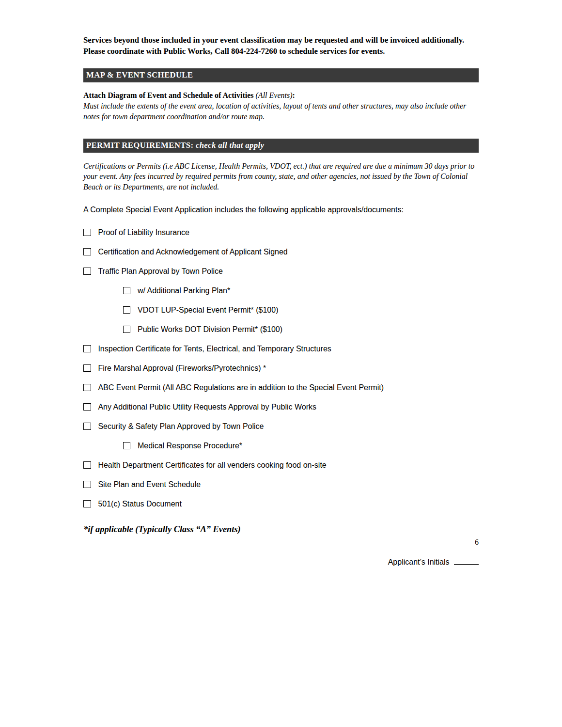Services beyond those included in your event classification may be requested and will be invoiced additionally. Please coordinate with Public Works, Call 804-224-7260 to schedule services for events.
MAP & EVENT SCHEDULE
Attach Diagram of Event and Schedule of Activities (All Events):
Must include the extents of the event area, location of activities, layout of tents and other structures, may also include other notes for town department coordination and/or route map.
PERMIT REQUIREMENTS: check all that apply
Certifications or Permits (i.e ABC License, Health Permits, VDOT, ect.) that are required are due a minimum 30 days prior to your event. Any fees incurred by required permits from county, state, and other agencies, not issued by the Town of Colonial Beach or its Departments, are not included.
A Complete Special Event Application includes the following applicable approvals/documents:
Proof of Liability Insurance
Certification and Acknowledgement of Applicant Signed
Traffic Plan Approval by Town Police
w/ Additional Parking Plan*
VDOT LUP-Special Event Permit* ($100)
Public Works DOT Division Permit* ($100)
Inspection Certificate for Tents, Electrical, and Temporary Structures
Fire Marshal Approval (Fireworks/Pyrotechnics) *
ABC Event Permit (All ABC Regulations are in addition to the Special Event Permit)
Any Additional Public Utility Requests Approval by Public Works
Security & Safety Plan Approved by Town Police
Medical Response Procedure*
Health Department Certificates for all venders cooking food on-site
Site Plan and Event Schedule
501(c) Status Document
*if applicable (Typically Class “A” Events)
6
Applicant’s Initials